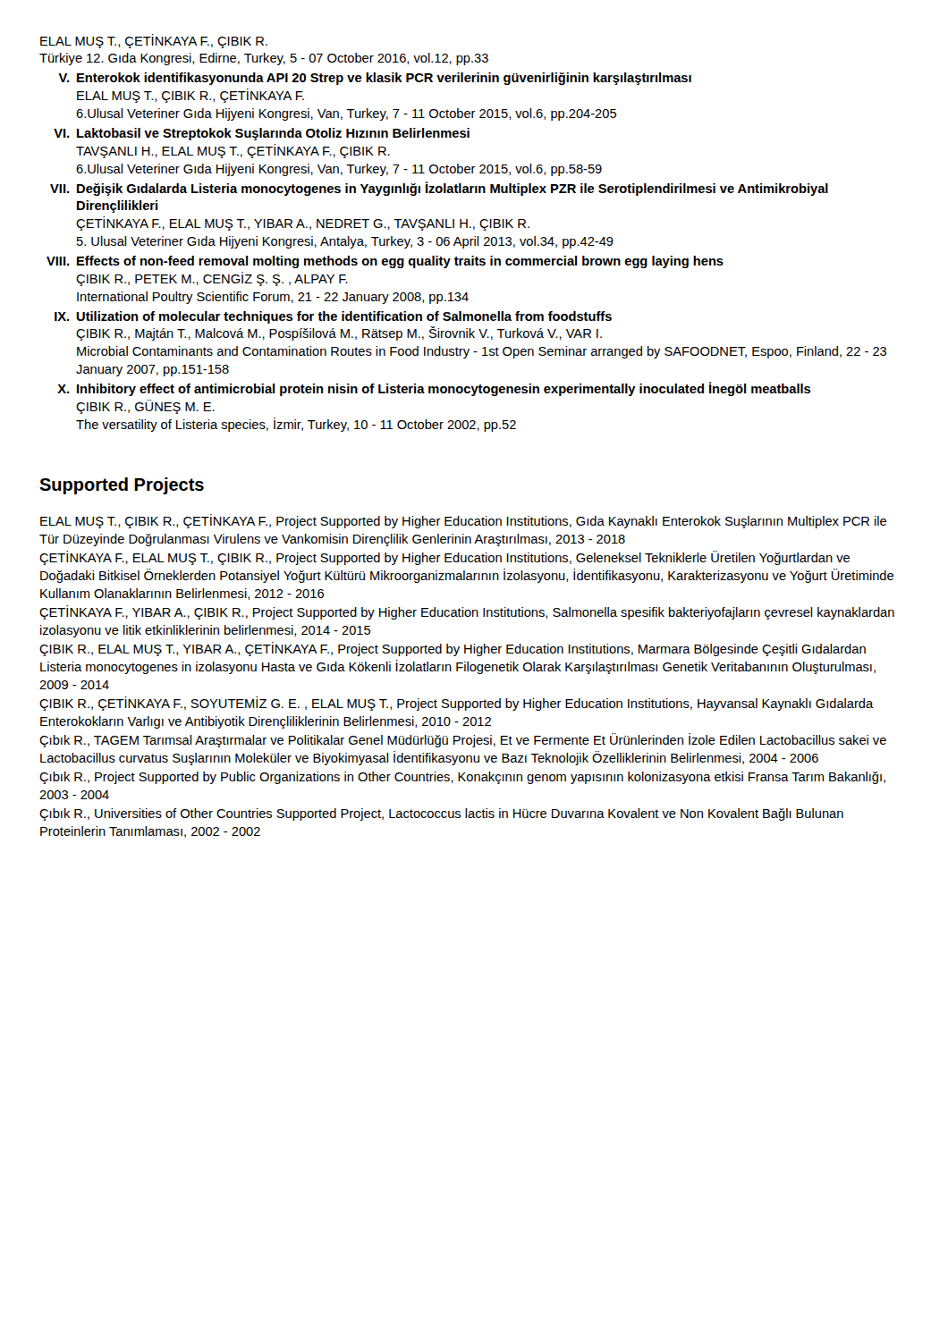ELAL MUŞ T., ÇETİNKAYA F., ÇIBIK R.
Türkiye 12. Gıda Kongresi, Edirne, Turkey, 5 - 07 October 2016, vol.12, pp.33
Enterokok identifikasyonunda API 20 Strep ve klasik PCR verilerinin güvenirliğinin karşılaştırılması ELAL MUŞ T., ÇIBIK R., ÇETİNKAYA F. 6.Ulusal Veteriner Gıda Hijyeni Kongresi, Van, Turkey, 7 - 11 October 2015, vol.6, pp.204-205
Laktobasil ve Streptokok Suşlarında Otoliz Hızının Belirlenmesi TAVŞANLI H., ELAL MUŞ T., ÇETİNKAYA F., ÇIBIK R. 6.Ulusal Veteriner Gıda Hijyeni Kongresi, Van, Turkey, 7 - 11 October 2015, vol.6, pp.58-59
Değişik Gıdalarda Listeria monocytogenes in Yaygınlığı İzolatların Multiplex PZR ile Serotiplendirilmesi ve Antimikrobiyal Dirençlilikleri ÇETİNKAYA F., ELAL MUŞ T., YIBAR A., NEDRET G., TAVŞANLI H., ÇIBIK R. 5. Ulusal Veteriner Gıda Hijyeni Kongresi, Antalya, Turkey, 3 - 06 April 2013, vol.34, pp.42-49
Effects of non-feed removal molting methods on egg quality traits in commercial brown egg laying hens ÇIBIK R., PETEK M., CENGİZ Ş. Ş. , ALPAY F. International Poultry Scientific Forum, 21 - 22 January 2008, pp.134
Utilization of molecular techniques for the identification of Salmonella from foodstuffs ÇIBIK R., Majtán T., Malcová M., Pospíšilová M., Rätsep M., Širovnik V., Turková V., VAR I. Microbial Contaminants and Contamination Routes in Food Industry - 1st Open Seminar arranged by SAFOODNET, Espoo, Finland, 22 - 23 January 2007, pp.151-158
Inhibitory effect of antimicrobial protein nisin of Listeria monocytogenesin experimentally inoculated İnegöl meatballs ÇIBIK R., GÜNEŞ M. E. The versatility of Listeria species, İzmir, Turkey, 10 - 11 October 2002, pp.52
Supported Projects
ELAL MUŞ T., ÇIBIK R., ÇETİNKAYA F., Project Supported by Higher Education Institutions, Gıda Kaynaklı Enterokok Suşlarının Multiplex PCR ile Tür Düzeyinde Doğrulanması Virulens ve Vankomisin Dirençlilik Genlerinin Araştırılması, 2013 - 2018
ÇETİNKAYA F., ELAL MUŞ T., ÇIBIK R., Project Supported by Higher Education Institutions, Geleneksel Tekniklerle Üretilen Yoğurtlardan ve Doğadaki Bitkisel Örneklerden Potansiyel Yoğurt Kültürü Mikroorganizmalarının İzolasyonu, İdentifikasyonu, Karakterizasyonu ve Yoğurt Üretiminde Kullanım Olanaklarının Belirlenmesi, 2012 - 2016
ÇETİNKAYA F., YIBAR A., ÇIBIK R., Project Supported by Higher Education Institutions, Salmonella spesifik bakteriyofajların çevresel kaynaklardan izolasyonu ve litik etkinliklerinin belirlenmesi, 2014 - 2015
ÇIBIK R., ELAL MUŞ T., YIBAR A., ÇETİNKAYA F., Project Supported by Higher Education Institutions, Marmara Bölgesinde Çeşitli Gıdalardan Listeria monocytogenes in izolasyonu Hasta ve Gıda Kökenli İzolatların Filogenetik Olarak Karşılaştırılması Genetik Veritabanının Oluşturulması, 2009 - 2014
ÇIBIK R., ÇETİNKAYA F., SOYUTEMİZ G. E. , ELAL MUŞ T., Project Supported by Higher Education Institutions, Hayvansal Kaynaklı Gıdalarda Enterokokların Varlıgı ve Antibiyotik Dirençliliklerinin Belirlenmesi, 2010 - 2012
Çıbık R., TAGEM Tarımsal Araştırmalar ve Politikalar Genel Müdürlüğü Projesi, Et ve Fermente Et Ürünlerinden İzole Edilen Lactobacillus sakei ve Lactobacillus curvatus Suşlarının Moleküler ve Biyokimyasal İdentifikasyonu ve Bazı Teknolojik Özelliklerinin Belirlenmesi, 2004 - 2006
Çıbık R., Project Supported by Public Organizations in Other Countries, Konakçının genom yapısının kolonizasyona etkisi Fransa Tarım Bakanlığı, 2003 - 2004
Çıbık R., Universities of Other Countries Supported Project, Lactococcus lactis in Hücre Duvarına Kovalent ve Non Kovalent Bağlı Bulunan Proteinlerin Tanımlaması, 2002 - 2002